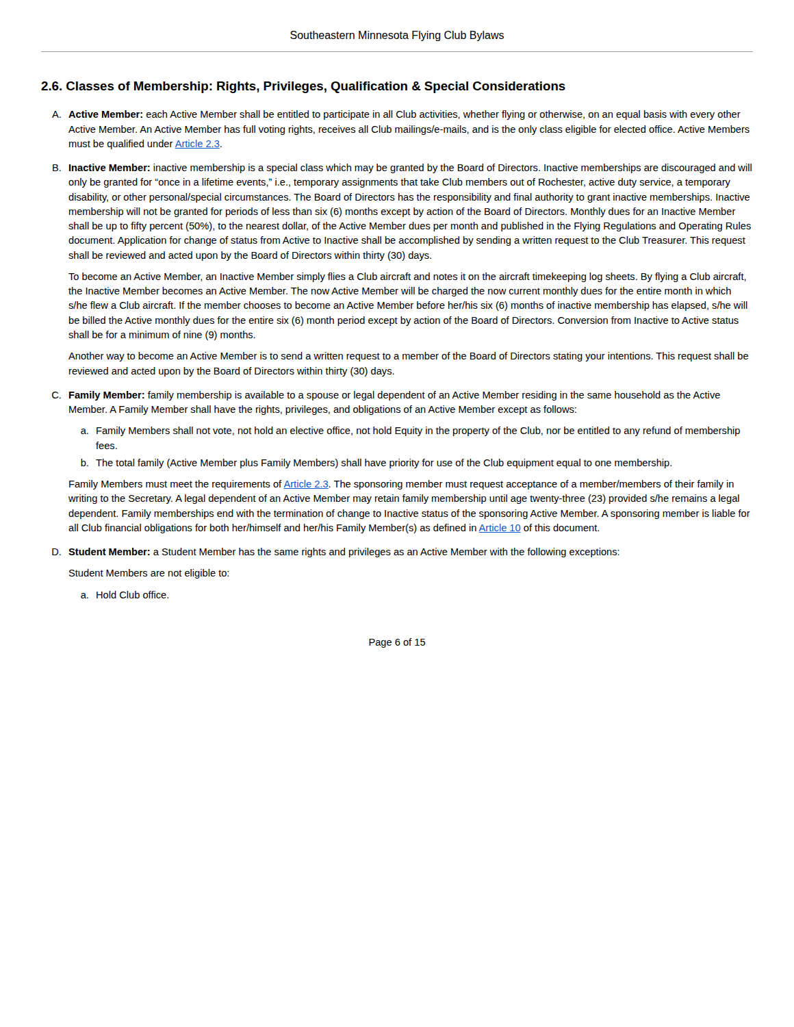Southeastern Minnesota Flying Club Bylaws
2.6. Classes of Membership: Rights, Privileges, Qualification & Special Considerations
Active Member: each Active Member shall be entitled to participate in all Club activities, whether flying or otherwise, on an equal basis with every other Active Member. An Active Member has full voting rights, receives all Club mailings/e-mails, and is the only class eligible for elected office. Active Members must be qualified under Article 2.3.
Inactive Member: inactive membership is a special class which may be granted by the Board of Directors. Inactive memberships are discouraged and will only be granted for “once in a lifetime events,” i.e., temporary assignments that take Club members out of Rochester, active duty service, a temporary disability, or other personal/special circumstances. The Board of Directors has the responsibility and final authority to grant inactive memberships. Inactive membership will not be granted for periods of less than six (6) months except by action of the Board of Directors. Monthly dues for an Inactive Member shall be up to fifty percent (50%), to the nearest dollar, of the Active Member dues per month and published in the Flying Regulations and Operating Rules document. Application for change of status from Active to Inactive shall be accomplished by sending a written request to the Club Treasurer. This request shall be reviewed and acted upon by the Board of Directors within thirty (30) days.
To become an Active Member, an Inactive Member simply flies a Club aircraft and notes it on the aircraft timekeeping log sheets. By flying a Club aircraft, the Inactive Member becomes an Active Member. The now Active Member will be charged the now current monthly dues for the entire month in which s/he flew a Club aircraft. If the member chooses to become an Active Member before her/his six (6) months of inactive membership has elapsed, s/he will be billed the Active monthly dues for the entire six (6) month period except by action of the Board of Directors. Conversion from Inactive to Active status shall be for a minimum of nine (9) months.
Another way to become an Active Member is to send a written request to a member of the Board of Directors stating your intentions. This request shall be reviewed and acted upon by the Board of Directors within thirty (30) days.
Family Member: family membership is available to a spouse or legal dependent of an Active Member residing in the same household as the Active Member. A Family Member shall have the rights, privileges, and obligations of an Active Member except as follows:
Family Members shall not vote, not hold an elective office, not hold Equity in the property of the Club, nor be entitled to any refund of membership fees.
The total family (Active Member plus Family Members) shall have priority for use of the Club equipment equal to one membership.
Family Members must meet the requirements of Article 2.3. The sponsoring member must request acceptance of a member/members of their family in writing to the Secretary. A legal dependent of an Active Member may retain family membership until age twenty-three (23) provided s/he remains a legal dependent. Family memberships end with the termination of change to Inactive status of the sponsoring Active Member. A sponsoring member is liable for all Club financial obligations for both her/himself and her/his Family Member(s) as defined in Article 10 of this document.
Student Member: a Student Member has the same rights and privileges as an Active Member with the following exceptions:
Student Members are not eligible to:
Hold Club office.
Page 6 of 15